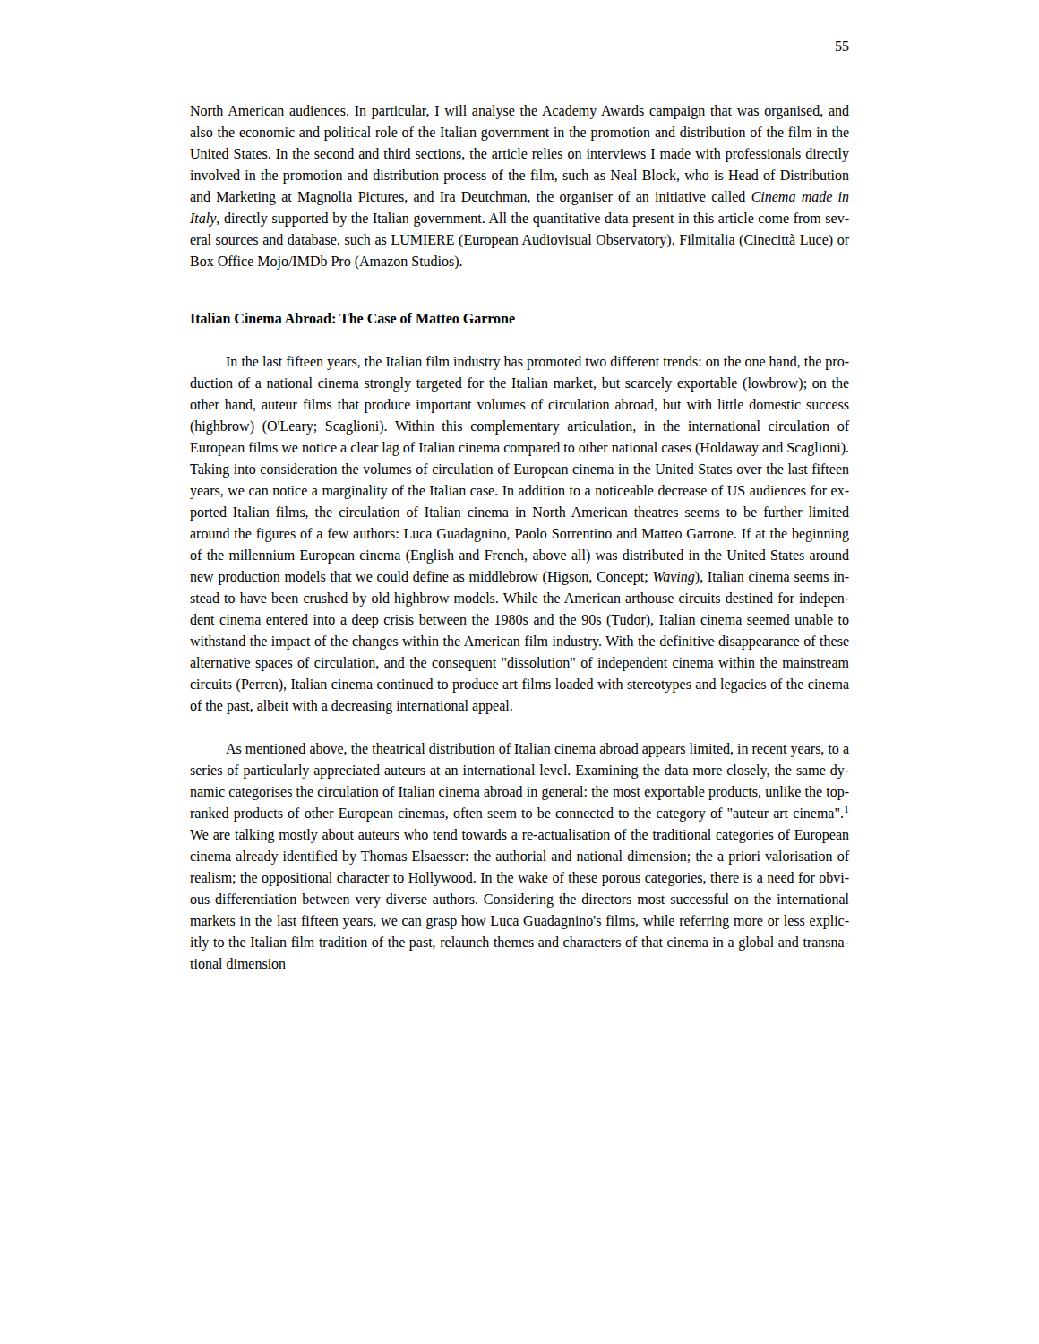55
North American audiences. In particular, I will analyse the Academy Awards campaign that was organised, and also the economic and political role of the Italian government in the promotion and distribution of the film in the United States. In the second and third sections, the article relies on interviews I made with professionals directly involved in the promotion and distribution process of the film, such as Neal Block, who is Head of Distribution and Marketing at Magnolia Pictures, and Ira Deutchman, the organiser of an initiative called Cinema made in Italy, directly supported by the Italian government. All the quantitative data present in this article come from several sources and database, such as LUMIERE (European Audiovisual Observatory), Filmitalia (Cinecittà Luce) or Box Office Mojo/IMDb Pro (Amazon Studios).
Italian Cinema Abroad: The Case of Matteo Garrone
In the last fifteen years, the Italian film industry has promoted two different trends: on the one hand, the production of a national cinema strongly targeted for the Italian market, but scarcely exportable (lowbrow); on the other hand, auteur films that produce important volumes of circulation abroad, but with little domestic success (highbrow) (O'Leary; Scaglioni). Within this complementary articulation, in the international circulation of European films we notice a clear lag of Italian cinema compared to other national cases (Holdaway and Scaglioni). Taking into consideration the volumes of circulation of European cinema in the United States over the last fifteen years, we can notice a marginality of the Italian case. In addition to a noticeable decrease of US audiences for exported Italian films, the circulation of Italian cinema in North American theatres seems to be further limited around the figures of a few authors: Luca Guadagnino, Paolo Sorrentino and Matteo Garrone. If at the beginning of the millennium European cinema (English and French, above all) was distributed in the United States around new production models that we could define as middlebrow (Higson, Concept; Waving), Italian cinema seems instead to have been crushed by old highbrow models. While the American arthouse circuits destined for independent cinema entered into a deep crisis between the 1980s and the 90s (Tudor), Italian cinema seemed unable to withstand the impact of the changes within the American film industry. With the definitive disappearance of these alternative spaces of circulation, and the consequent "dissolution" of independent cinema within the mainstream circuits (Perren), Italian cinema continued to produce art films loaded with stereotypes and legacies of the cinema of the past, albeit with a decreasing international appeal.
As mentioned above, the theatrical distribution of Italian cinema abroad appears limited, in recent years, to a series of particularly appreciated auteurs at an international level. Examining the data more closely, the same dynamic categorises the circulation of Italian cinema abroad in general: the most exportable products, unlike the top-ranked products of other European cinemas, often seem to be connected to the category of "auteur art cinema".1 We are talking mostly about auteurs who tend towards a re-actualisation of the traditional categories of European cinema already identified by Thomas Elsaesser: the authorial and national dimension; the a priori valorisation of realism; the oppositional character to Hollywood. In the wake of these porous categories, there is a need for obvious differentiation between very diverse authors. Considering the directors most successful on the international markets in the last fifteen years, we can grasp how Luca Guadagnino's films, while referring more or less explicitly to the Italian film tradition of the past, relaunch themes and characters of that cinema in a global and transnational dimension